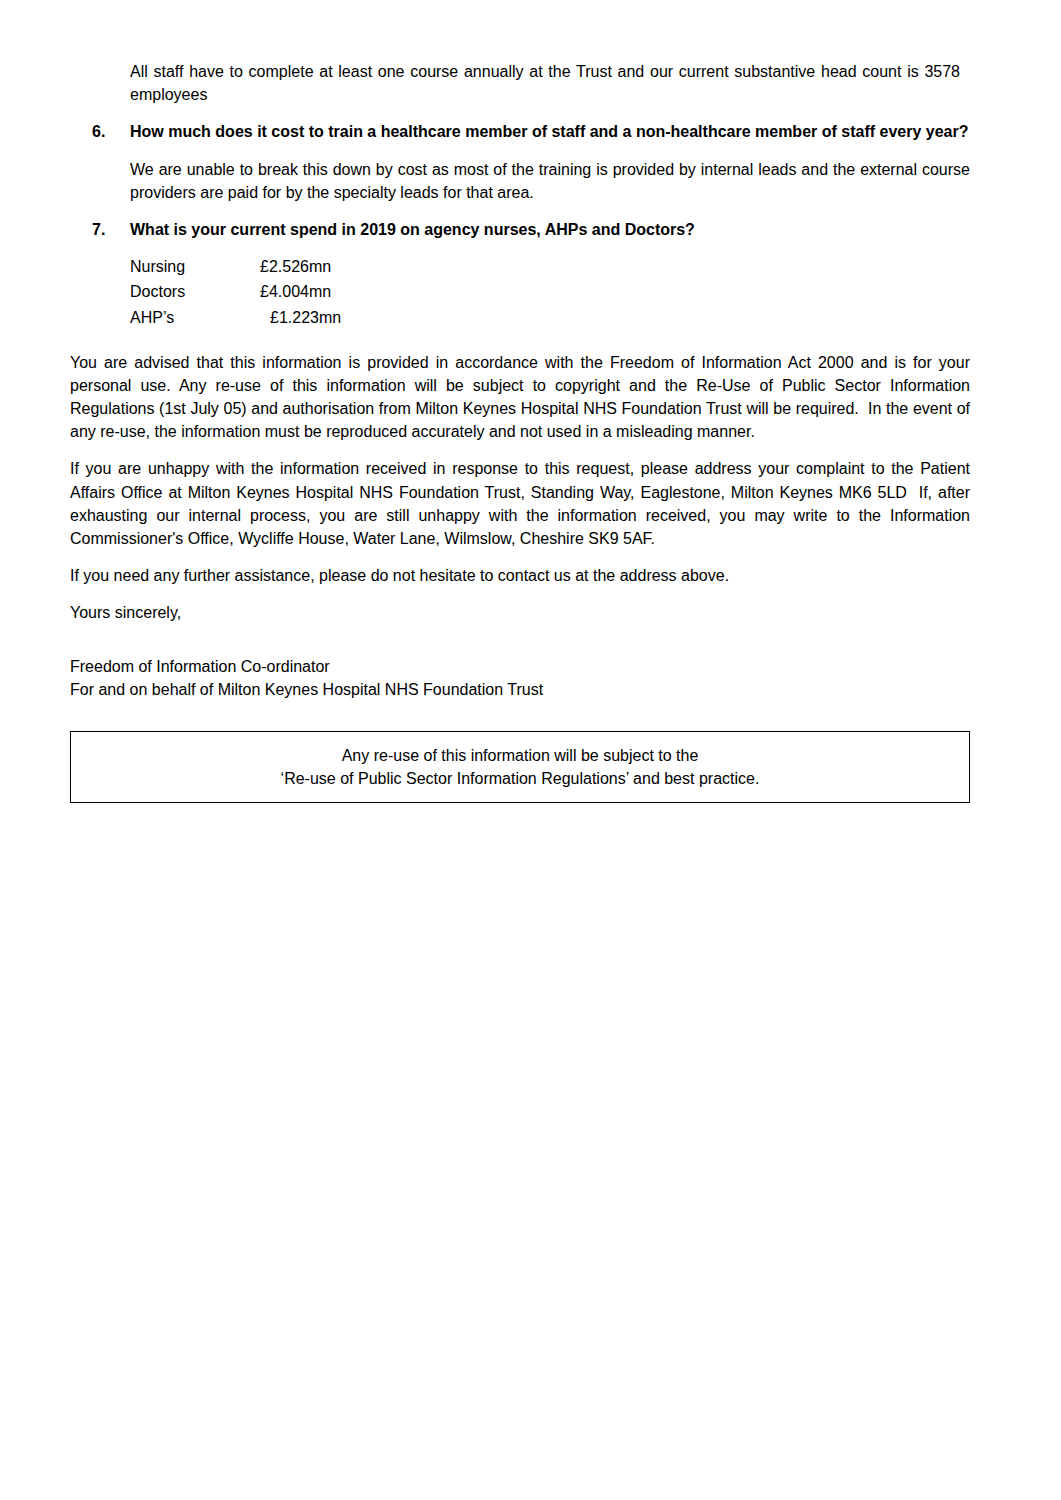All staff have to complete at least one course annually at the Trust and our current substantive head count is 3578 employees
6.
How much does it cost to train a healthcare member of staff and a non-healthcare member of staff every year?
We are unable to break this down by cost as most of the training is provided by internal leads and the external course providers are paid for by the specialty leads for that area.
7.
What is your current spend in 2019 on agency nurses, AHPs and Doctors?
| Nursing | £2.526mn |
| Doctors | £4.004mn |
| AHP’s | £1.223mn |
You are advised that this information is provided in accordance with the Freedom of Information Act 2000 and is for your personal use. Any re-use of this information will be subject to copyright and the Re-Use of Public Sector Information Regulations (1st July 05) and authorisation from Milton Keynes Hospital NHS Foundation Trust will be required. In the event of any re-use, the information must be reproduced accurately and not used in a misleading manner.
If you are unhappy with the information received in response to this request, please address your complaint to the Patient Affairs Office at Milton Keynes Hospital NHS Foundation Trust, Standing Way, Eaglestone, Milton Keynes MK6 5LD If, after exhausting our internal process, you are still unhappy with the information received, you may write to the Information Commissioner's Office, Wycliffe House, Water Lane, Wilmslow, Cheshire SK9 5AF.
If you need any further assistance, please do not hesitate to contact us at the address above.
Yours sincerely,
Freedom of Information Co-ordinator
For and on behalf of Milton Keynes Hospital NHS Foundation Trust
Any re-use of this information will be subject to the
‘Re-use of Public Sector Information Regulations’ and best practice.